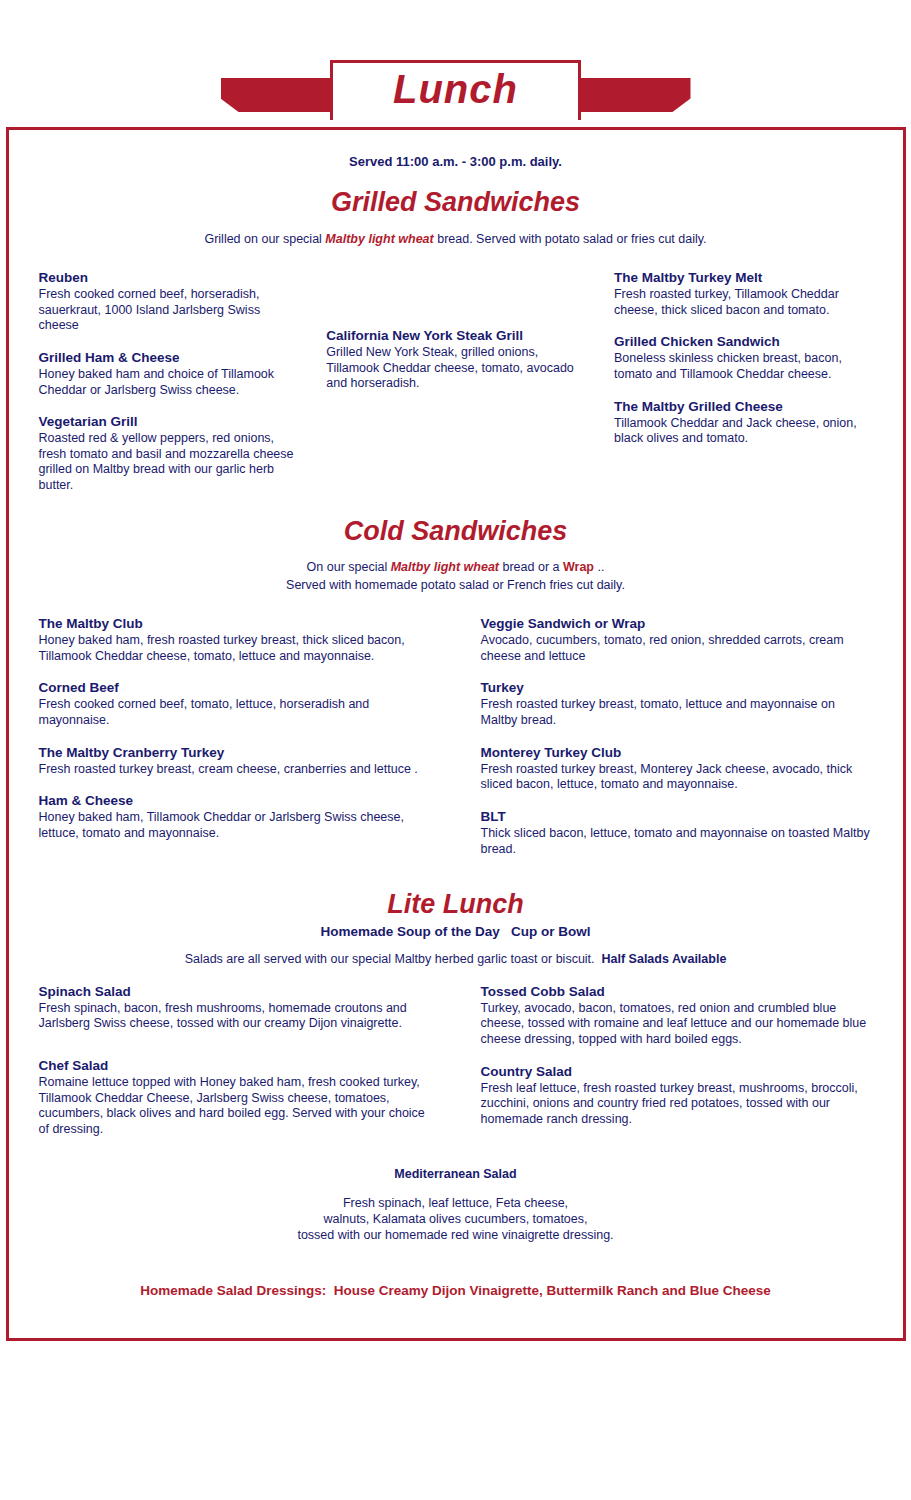Lunch
Served 11:00 a.m. - 3:00 p.m. daily.
Grilled Sandwiches
Grilled on our special Maltby light wheat bread. Served with potato salad or fries cut daily.
Reuben
Fresh cooked corned beef, horseradish, sauerkraut, 1000 Island Jarlsberg Swiss cheese
Grilled Ham & Cheese
Honey baked ham and choice of Tillamook Cheddar or Jarlsberg Swiss cheese.
Vegetarian Grill
Roasted red & yellow peppers, red onions, fresh tomato and basil and mozzarella cheese grilled on Maltby bread with our garlic herb butter.
California New York Steak Grill
Grilled New York Steak, grilled onions, Tillamook Cheddar cheese, tomato, avocado and horseradish.
The Maltby Turkey Melt
Fresh roasted turkey, Tillamook Cheddar cheese, thick sliced bacon and tomato.
Grilled Chicken Sandwich
Boneless skinless chicken breast, bacon, tomato and Tillamook Cheddar cheese.
The Maltby Grilled Cheese
Tillamook Cheddar and Jack cheese, onion, black olives and tomato.
Cold Sandwiches
On our special Maltby light wheat bread or a Wrap ..
Served with homemade potato salad or French fries cut daily.
The Maltby Club
Honey baked ham, fresh roasted turkey breast, thick sliced bacon, Tillamook Cheddar cheese, tomato, lettuce and mayonnaise.
Corned Beef
Fresh cooked corned beef, tomato, lettuce, horseradish and mayonnaise.
The Maltby Cranberry Turkey
Fresh roasted turkey breast, cream cheese, cranberries and lettuce .
Ham & Cheese
Honey baked ham, Tillamook Cheddar or Jarlsberg Swiss cheese, lettuce, tomato and mayonnaise.
Veggie Sandwich or Wrap
Avocado, cucumbers, tomato, red onion, shredded carrots, cream cheese and lettuce
Turkey
Fresh roasted turkey breast, tomato, lettuce and mayonnaise on Maltby bread.
Monterey Turkey Club
Fresh roasted turkey breast, Monterey Jack cheese, avocado, thick sliced bacon, lettuce, tomato and mayonnaise.
BLT
Thick sliced bacon, lettuce, tomato and mayonnaise on toasted Maltby bread.
Lite Lunch
Homemade Soup of the Day Cup or Bowl
Salads are all served with our special Maltby herbed garlic toast or biscuit. Half Salads Available
Spinach Salad
Fresh spinach, bacon, fresh mushrooms, homemade croutons and Jarlsberg Swiss cheese, tossed with our creamy Dijon vinaigrette.
Chef Salad
Romaine lettuce topped with Honey baked ham, fresh cooked turkey, Tillamook Cheddar Cheese, Jarlsberg Swiss cheese, tomatoes, cucumbers, black olives and hard boiled egg. Served with your choice of dressing.
Tossed Cobb Salad
Turkey, avocado, bacon, tomatoes, red onion and crumbled blue cheese, tossed with romaine and leaf lettuce and our homemade blue cheese dressing, topped with hard boiled eggs.
Country Salad
Fresh leaf lettuce, fresh roasted turkey breast, mushrooms, broccoli, zucchini, onions and country fried red potatoes, tossed with our homemade ranch dressing.
Mediterranean Salad
Fresh spinach, leaf lettuce, Feta cheese,
walnuts, Kalamata olives cucumbers, tomatoes,
tossed with our homemade red wine vinaigrette dressing.
Homemade Salad Dressings: House Creamy Dijon Vinaigrette, Buttermilk Ranch and Blue Cheese